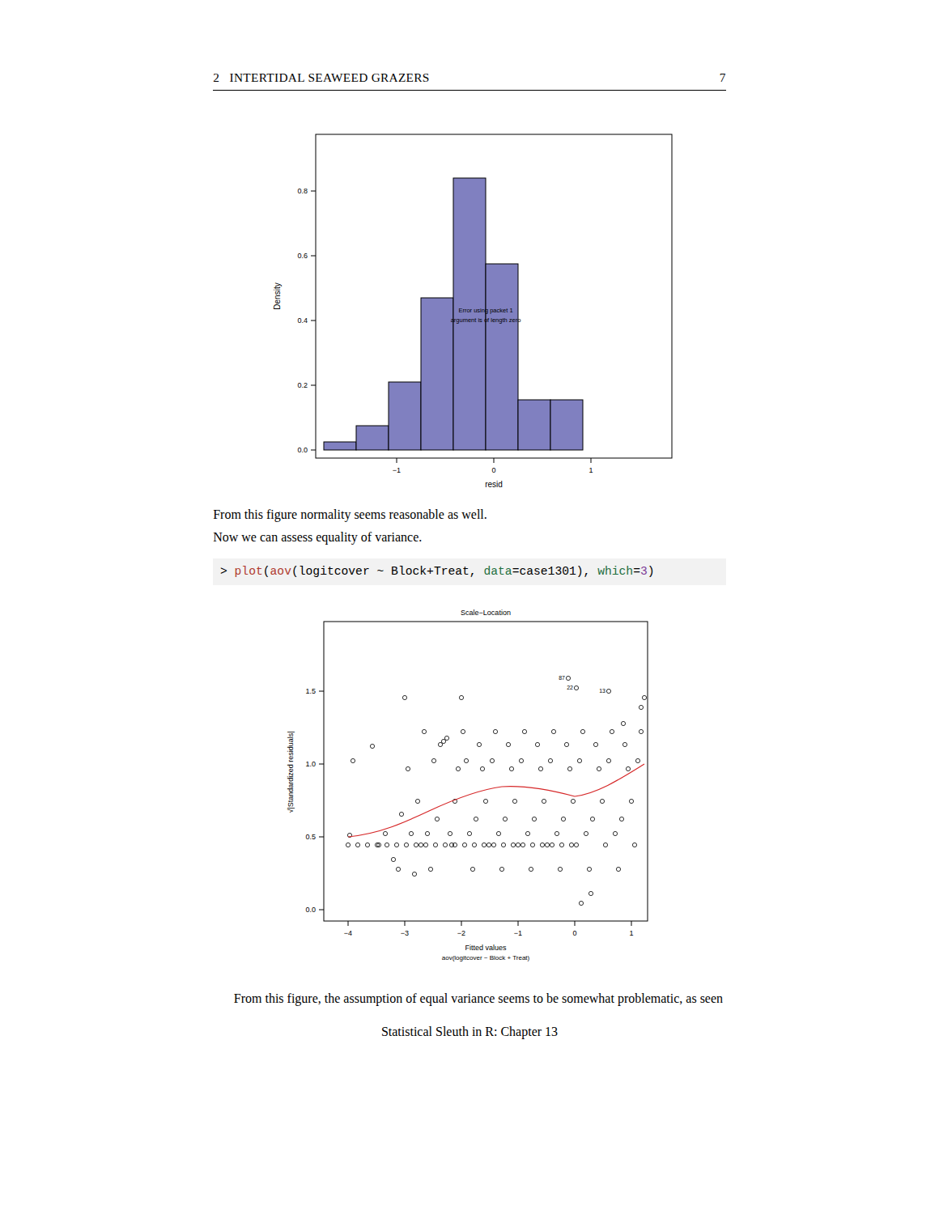2 INTERTIDAL SEAWEED GRAZERS 7
0.0 0.2 0.4 0.6 0.8 Density −1 0 1 resid Error using packet 1 argument is of length zero
From this figure normality seems reasonable as well.
Now we can assess equality of variance.
> plot(aov(logitcover ~ Block+Treat, data=case1301), which=3)
Scale−Location 0.0 0.5 1.0 1.5 √|Standardized residuals| −4 −3 −2 −1 0 1 Fitted values aov(logitcover ~ Block + Treat) 87 22 13
From this figure, the assumption of equal variance seems to be somewhat problematic, as seen
Statistical Sleuth in R: Chapter 13